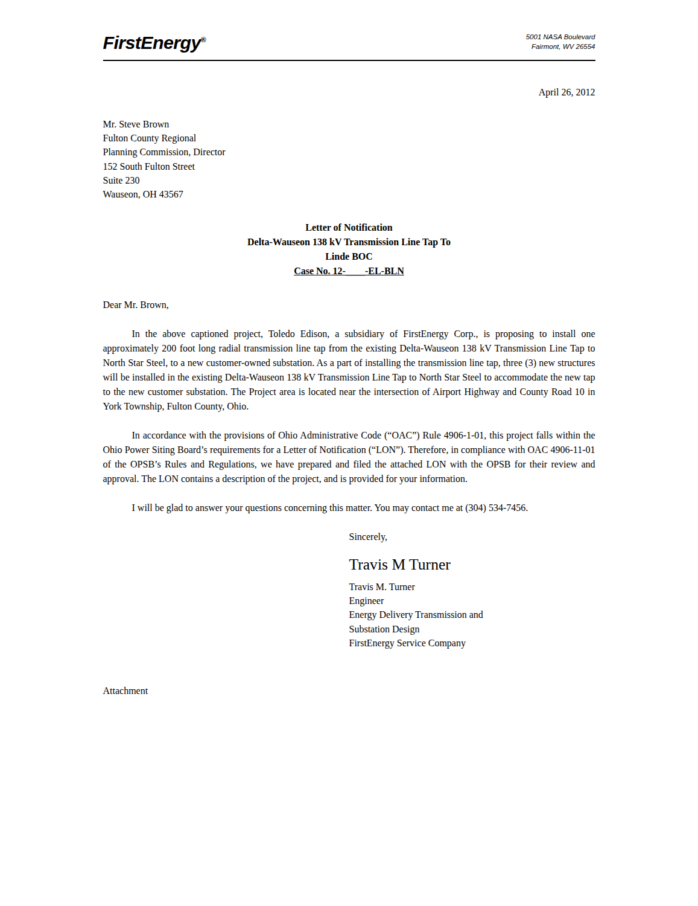FirstEnergy®
5001 NASA Boulevard
Fairmont, WV 26554
April 26, 2012
Mr. Steve Brown
Fulton County Regional
Planning Commission, Director
152 South Fulton Street
Suite 230
Wauseon, OH 43567
Letter of Notification
Delta-Wauseon 138 kV Transmission Line Tap To
Linde BOC
Case No. 12-____-EL-BLN
Dear Mr. Brown,
In the above captioned project, Toledo Edison, a subsidiary of FirstEnergy Corp., is proposing to install one approximately 200 foot long radial transmission line tap from the existing Delta-Wauseon 138 kV Transmission Line Tap to North Star Steel, to a new customer-owned substation. As a part of installing the transmission line tap, three (3) new structures will be installed in the existing Delta-Wauseon 138 kV Transmission Line Tap to North Star Steel to accommodate the new tap to the new customer substation. The Project area is located near the intersection of Airport Highway and County Road 10 in York Township, Fulton County, Ohio.
In accordance with the provisions of Ohio Administrative Code (“OAC”) Rule 4906-1-01, this project falls within the Ohio Power Siting Board’s requirements for a Letter of Notification (“LON”). Therefore, in compliance with OAC 4906-11-01 of the OPSB’s Rules and Regulations, we have prepared and filed the attached LON with the OPSB for their review and approval. The LON contains a description of the project, and is provided for your information.
I will be glad to answer your questions concerning this matter. You may contact me at (304) 534-7456.
Sincerely,
Travis M Turner
Travis M. Turner
Engineer
Energy Delivery Transmission and
Substation Design
FirstEnergy Service Company
Attachment